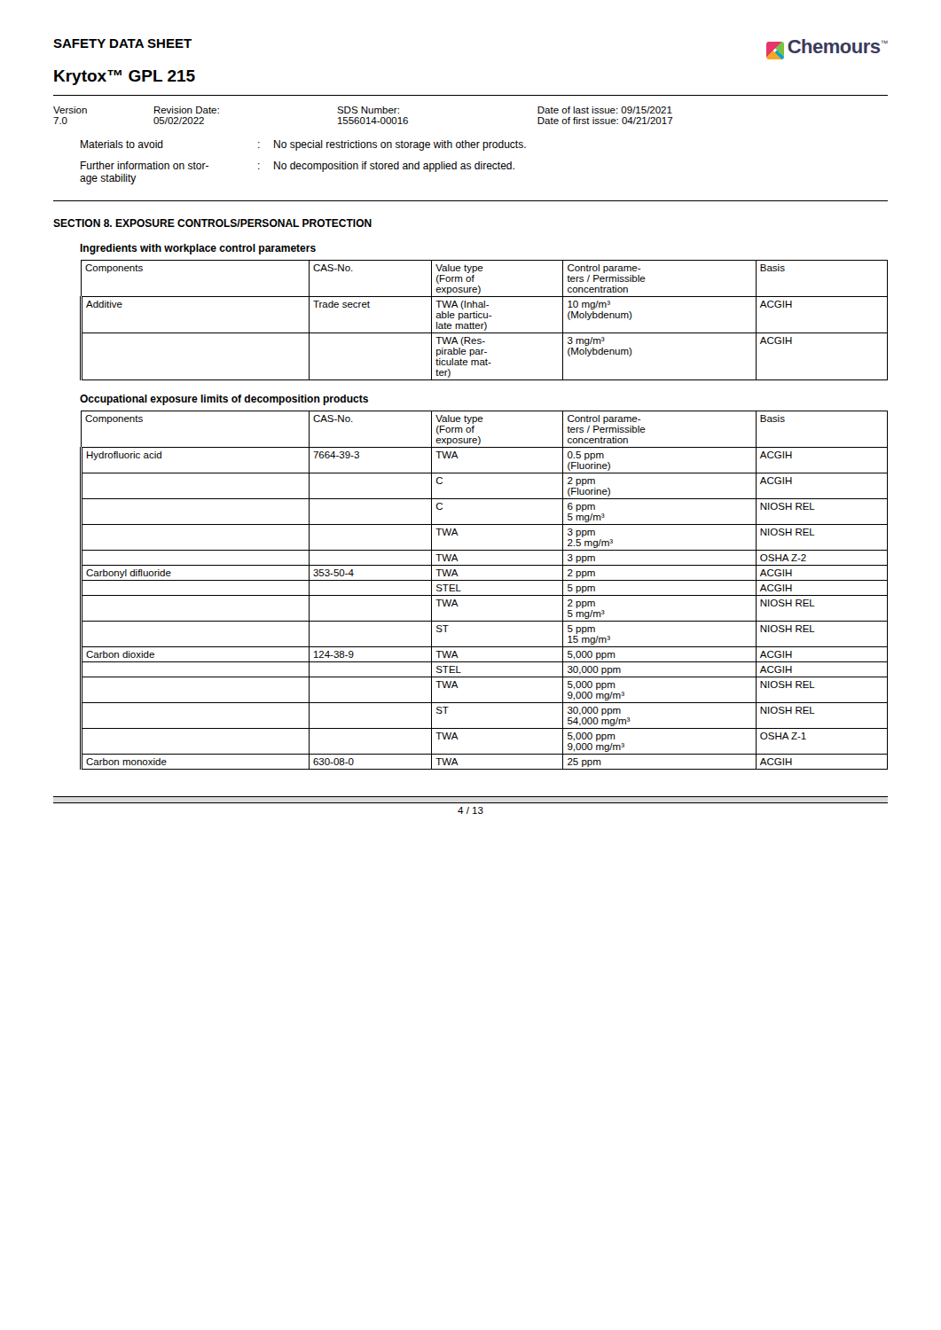SAFETY DATA SHEET
Krytox™ GPL 215
Chemours™
| Version 7.0 | Revision Date: 05/02/2022 | SDS Number: 1556014-00016 | Date of last issue: 09/15/2021 Date of first issue: 04/21/2017 |
Materials to avoid
:
No special restrictions on storage with other products.
Further information on stor-
age stability
:
No decomposition if stored and applied as directed.
SECTION 8. EXPOSURE CONTROLS/PERSONAL PROTECTION
Ingredients with workplace control parameters
| Components | CAS-No. | Value type (Form of exposure) | Control parame- ters / Permissible concentration | Basis |
| --- | --- | --- | --- | --- |
| Additive | Trade secret | TWA (Inhal- able particu- late matter) | 10 mg/m³ (Molybdenum) | ACGIH |
| | | TWA (Res- pirable par- ticulate mat- ter) | 3 mg/m³ (Molybdenum) | ACGIH |
Occupational exposure limits of decomposition products
| Components | CAS-No. | Value type (Form of exposure) | Control parame- ters / Permissible concentration | Basis |
| --- | --- | --- | --- | --- |
| Hydrofluoric acid | 7664-39-3 | TWA | 0.5 ppm (Fluorine) | ACGIH |
| | | C | 2 ppm (Fluorine) | ACGIH |
| | | C | 6 ppm 5 mg/m³ | NIOSH REL |
| | | TWA | 3 ppm 2.5 mg/m³ | NIOSH REL |
| | | TWA | 3 ppm | OSHA Z-2 |
| Carbonyl difluoride | 353-50-4 | TWA | 2 ppm | ACGIH |
| | | STEL | 5 ppm | ACGIH |
| | | TWA | 2 ppm 5 mg/m³ | NIOSH REL |
| | | ST | 5 ppm 15 mg/m³ | NIOSH REL |
| Carbon dioxide | 124-38-9 | TWA | 5,000 ppm | ACGIH |
| | | STEL | 30,000 ppm | ACGIH |
| | | TWA | 5,000 ppm 9,000 mg/m³ | NIOSH REL |
| | | ST | 30,000 ppm 54,000 mg/m³ | NIOSH REL |
| | | TWA | 5,000 ppm 9,000 mg/m³ | OSHA Z-1 |
| Carbon monoxide | 630-08-0 | TWA | 25 ppm | ACGIH |
4 / 13